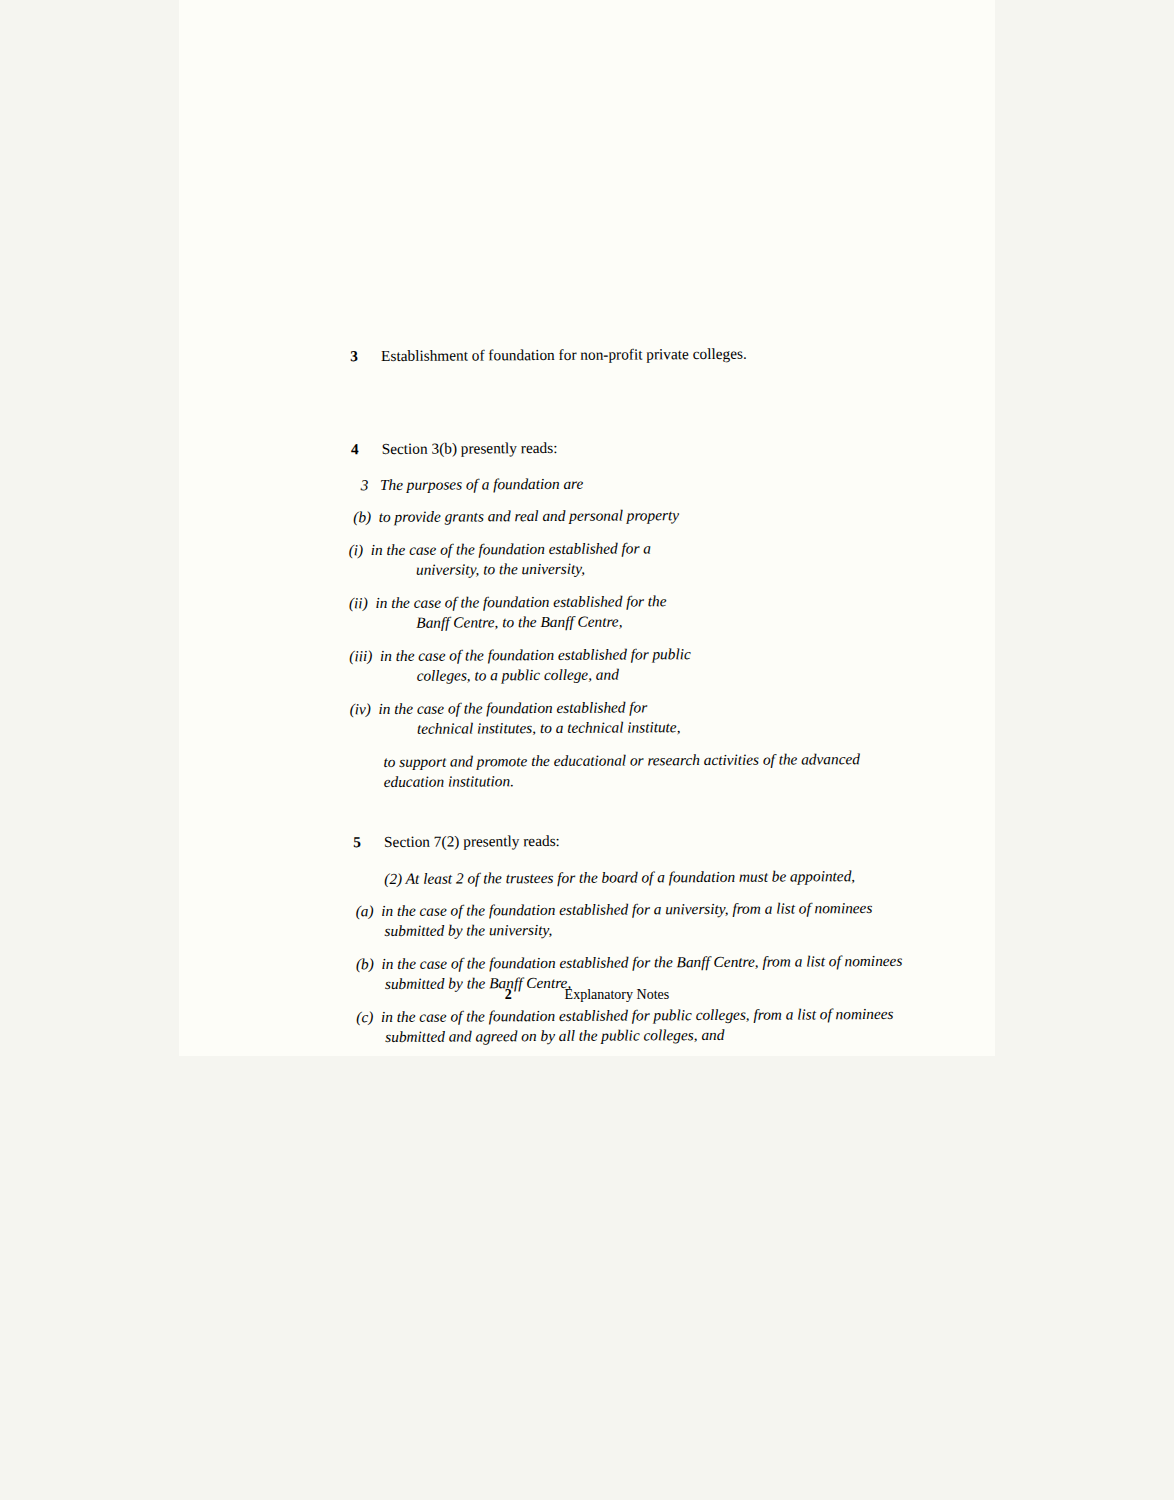3
Establishment of foundation for non-profit private colleges.
4
Section 3(b) presently reads:
3 The purposes of a foundation are
(b) to provide grants and real and personal property
(i) in the case of the foundation established for a university, to the university,
(ii) in the case of the foundation established for the Banff Centre, to the Banff Centre,
(iii) in the case of the foundation established for public colleges, to a public college, and
(iv) in the case of the foundation established for technical institutes, to a technical institute,
to support and promote the educational or research activities of the advanced education institution.
5
Section 7(2) presently reads:
(2) At least 2 of the trustees for the board of a foundation must be appointed,
(a) in the case of the foundation established for a university, from a list of nominees submitted by the university,
(b) in the case of the foundation established for the Banff Centre, from a list of nominees submitted by the Banff Centre,
(c) in the case of the foundation established for public colleges, from a list of nominees submitted and agreed on by all the public colleges, and
2 Explanatory Notes